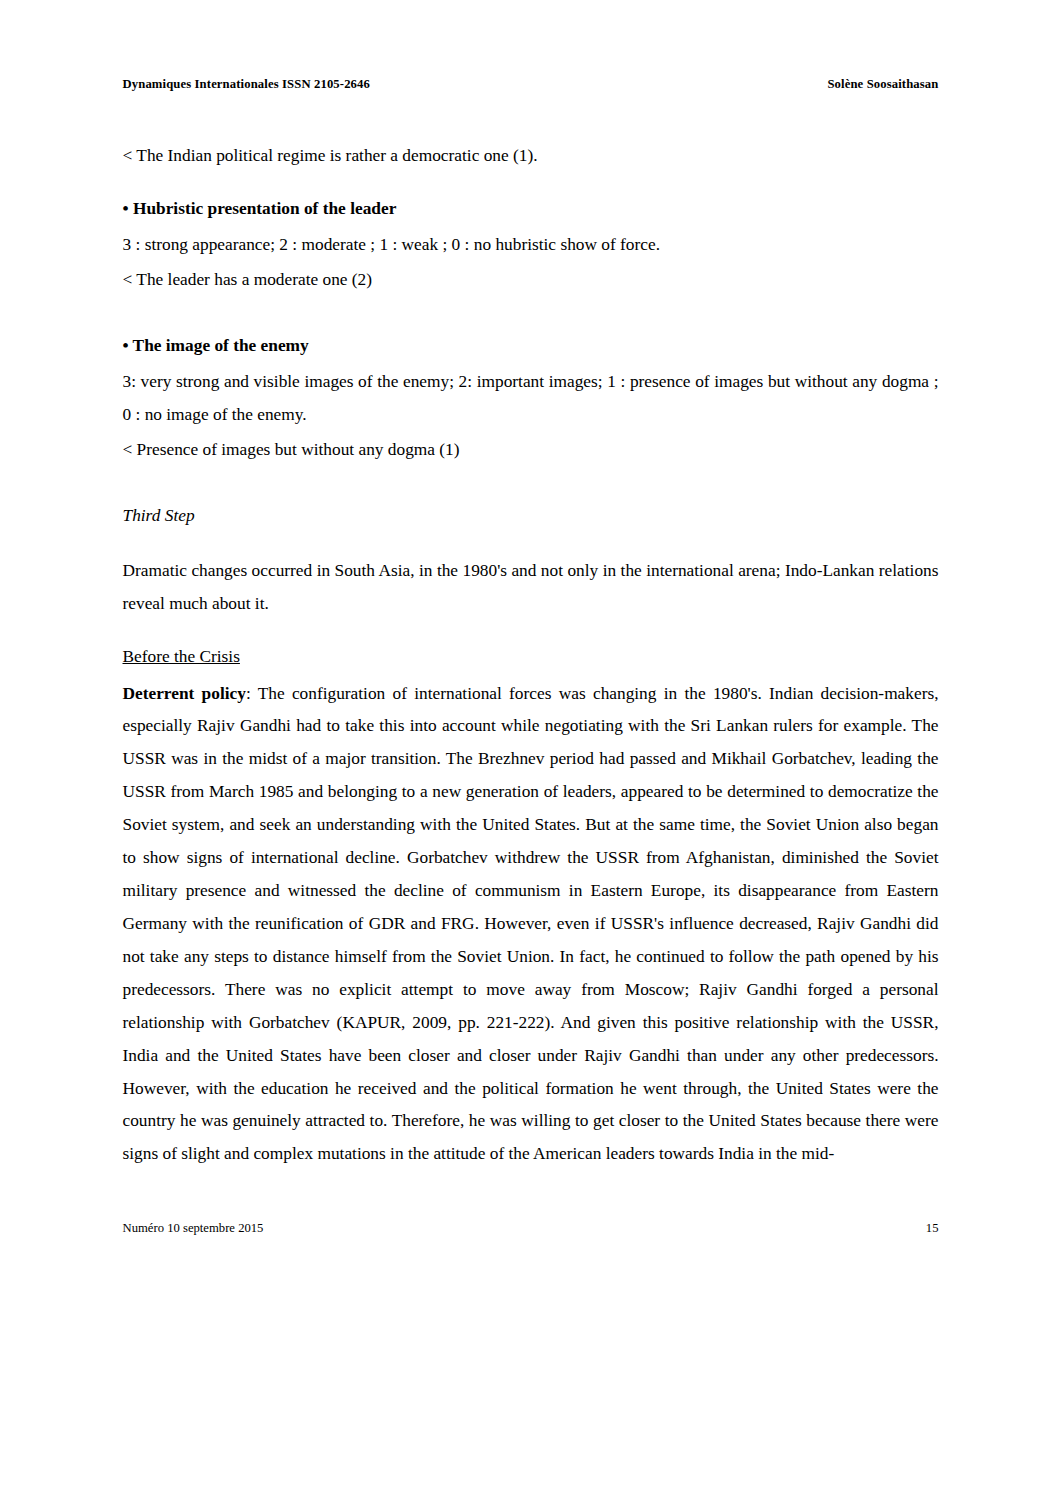Dynamiques Internationales ISSN 2105-2646 Solène Soosaithasan
< The Indian political regime is rather a democratic one (1).
• Hubristic presentation of the leader
3 : strong appearance; 2 : moderate ; 1 : weak ; 0 : no hubristic show of force.
< The leader has a moderate one (2)
• The image of the enemy
3: very strong and visible images of the enemy; 2: important images; 1 : presence of images but without any dogma ; 0 : no image of the enemy.
< Presence of images but without any dogma (1)
Third Step
Dramatic changes occurred in South Asia, in the 1980's and not only in the international arena; Indo-Lankan relations reveal much about it.
Before the Crisis
Deterrent policy: The configuration of international forces was changing in the 1980's. Indian decision-makers, especially Rajiv Gandhi had to take this into account while negotiating with the Sri Lankan rulers for example. The USSR was in the midst of a major transition. The Brezhnev period had passed and Mikhail Gorbatchev, leading the USSR from March 1985 and belonging to a new generation of leaders, appeared to be determined to democratize the Soviet system, and seek an understanding with the United States. But at the same time, the Soviet Union also began to show signs of international decline. Gorbatchev withdrew the USSR from Afghanistan, diminished the Soviet military presence and witnessed the decline of communism in Eastern Europe, its disappearance from Eastern Germany with the reunification of GDR and FRG. However, even if USSR's influence decreased, Rajiv Gandhi did not take any steps to distance himself from the Soviet Union. In fact, he continued to follow the path opened by his predecessors. There was no explicit attempt to move away from Moscow; Rajiv Gandhi forged a personal relationship with Gorbatchev (KAPUR, 2009, pp. 221-222). And given this positive relationship with the USSR, India and the United States have been closer and closer under Rajiv Gandhi than under any other predecessors. However, with the education he received and the political formation he went through, the United States were the country he was genuinely attracted to. Therefore, he was willing to get closer to the United States because there were signs of slight and complex mutations in the attitude of the American leaders towards India in the mid-
Numéro 10 septembre 2015 15